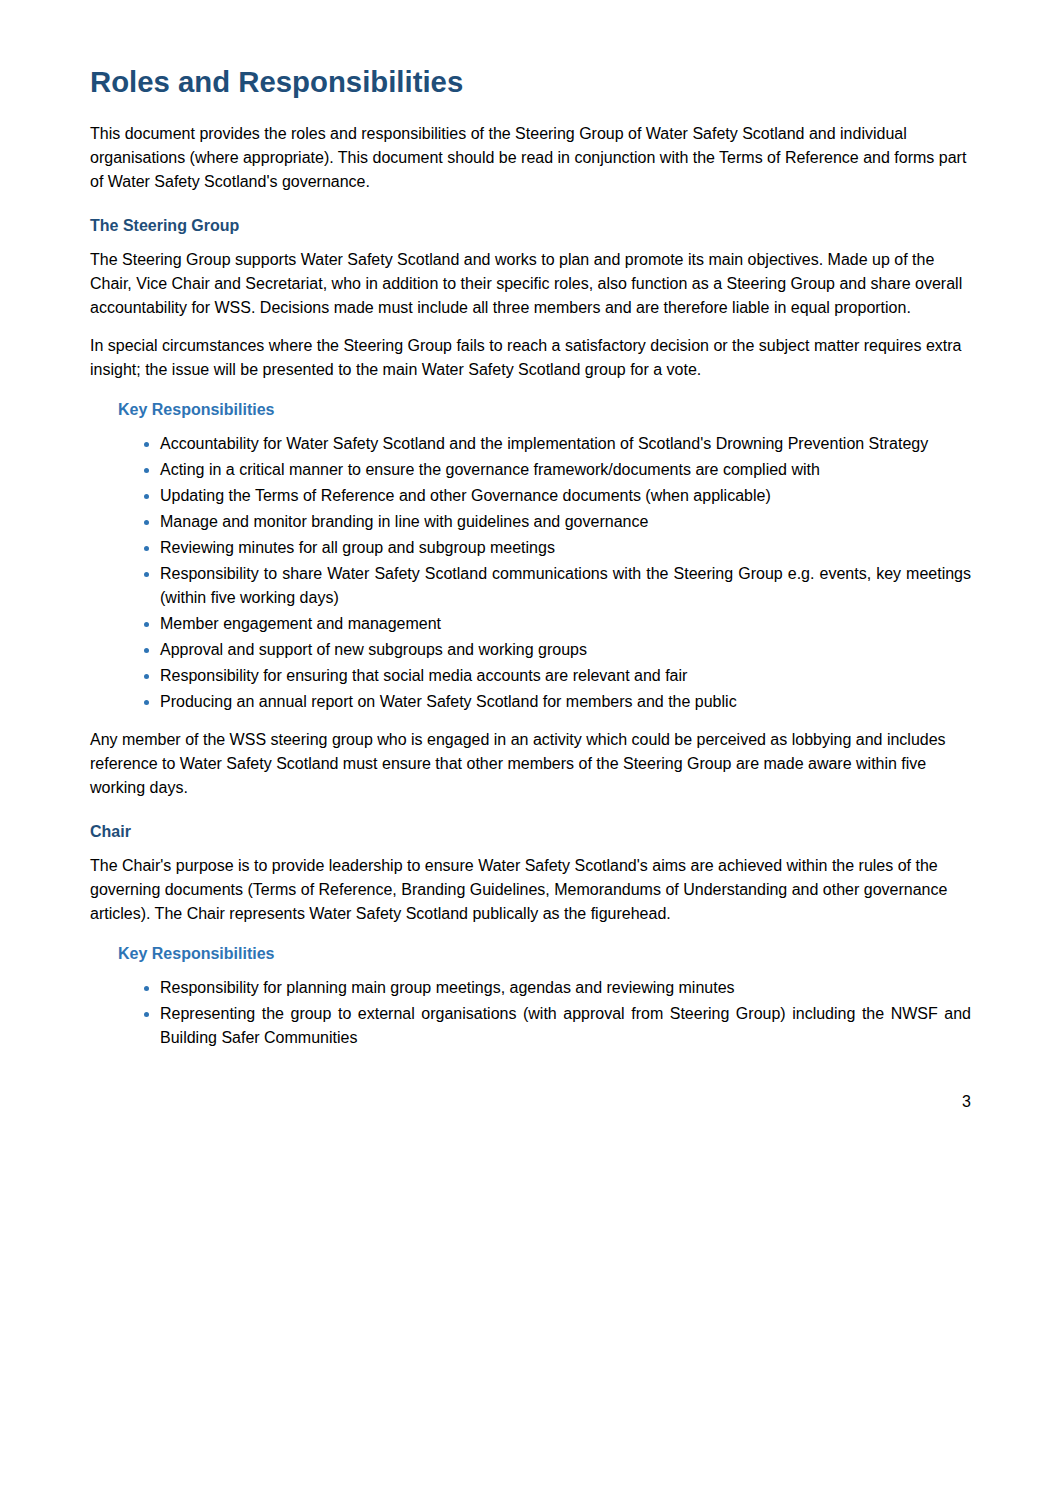Roles and Responsibilities
This document provides the roles and responsibilities of the Steering Group of Water Safety Scotland and individual organisations (where appropriate). This document should be read in conjunction with the Terms of Reference and forms part of Water Safety Scotland's governance.
The Steering Group
The Steering Group supports Water Safety Scotland and works to plan and promote its main objectives. Made up of the Chair, Vice Chair and Secretariat, who in addition to their specific roles, also function as a Steering Group and share overall accountability for WSS. Decisions made must include all three members and are therefore liable in equal proportion.
In special circumstances where the Steering Group fails to reach a satisfactory decision or the subject matter requires extra insight; the issue will be presented to the main Water Safety Scotland group for a vote.
Key Responsibilities
Accountability for Water Safety Scotland and the implementation of Scotland's Drowning Prevention Strategy
Acting in a critical manner to ensure the governance framework/documents are complied with
Updating the Terms of Reference and other Governance documents (when applicable)
Manage and monitor branding in line with guidelines and governance
Reviewing minutes for all group and subgroup meetings
Responsibility to share Water Safety Scotland communications with the Steering Group e.g. events, key meetings (within five working days)
Member engagement and management
Approval and support of new subgroups and working groups
Responsibility for ensuring that social media accounts are relevant and fair
Producing an annual report on Water Safety Scotland for members and the public
Any member of the WSS steering group who is engaged in an activity which could be perceived as lobbying and includes reference to Water Safety Scotland must ensure that other members of the Steering Group are made aware within five working days.
Chair
The Chair's purpose is to provide leadership to ensure Water Safety Scotland's aims are achieved within the rules of the governing documents (Terms of Reference, Branding Guidelines, Memorandums of Understanding and other governance articles). The Chair represents Water Safety Scotland publically as the figurehead.
Key Responsibilities
Responsibility for planning main group meetings, agendas and reviewing minutes
Representing the group to external organisations (with approval from Steering Group) including the NWSF and Building Safer Communities
3